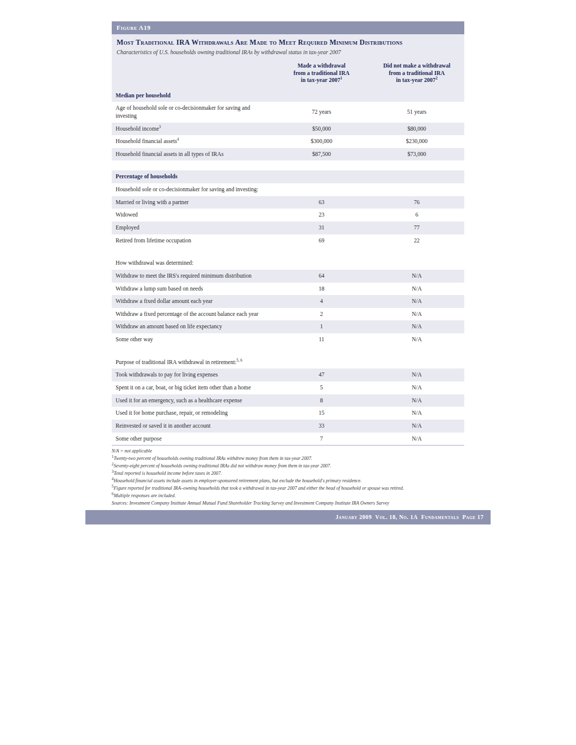Figure A19
Most Traditional IRA Withdrawals Are Made to Meet Required Minimum Distributions
Characteristics of U.S. households owning traditional IRAs by withdrawal status in tax-year 2007
| | Made a withdrawal from a traditional IRA in tax-year 2007 1 | Did not make a withdrawal from a traditional IRA in tax-year 2007 2 |
| --- | --- | --- |
| Median per household | | |
| Age of household sole or co-decisionmaker for saving and investing | 72 years | 51 years |
| Household income 3 | $50,000 | $80,000 |
| Household financial assets 4 | $300,000 | $230,000 |
| Household financial assets in all types of IRAs | $87,500 | $73,000 |
| Percentage of households | | |
| Household sole or co-decisionmaker for saving and investing: | | |
| Married or living with a partner | 63 | 76 |
| Widowed | 23 | 6 |
| Employed | 31 | 77 |
| Retired from lifetime occupation | 69 | 22 |
| How withdrawal was determined: | | |
| Withdraw to meet the IRS's required minimum distribution | 64 | N/A |
| Withdraw a lump sum based on needs | 18 | N/A |
| Withdraw a fixed dollar amount each year | 4 | N/A |
| Withdraw a fixed percentage of the account balance each year | 2 | N/A |
| Withdraw an amount based on life expectancy | 1 | N/A |
| Some other way | 11 | N/A |
| Purpose of traditional IRA withdrawal in retirement: 5, 6 | | |
| Took withdrawals to pay for living expenses | 47 | N/A |
| Spent it on a car, boat, or big ticket item other than a home | 5 | N/A |
| Used it for an emergency, such as a healthcare expense | 8 | N/A |
| Used it for home purchase, repair, or remodeling | 15 | N/A |
| Reinvested or saved it in another account | 33 | N/A |
| Some other purpose | 7 | N/A |
N/A = not applicable
1Twenty-two percent of households owning traditional IRAs withdrew money from them in tax-year 2007.
2Seventy-eight percent of households owning traditional IRAs did not withdraw money from them in tax-year 2007.
3Total reported is household income before taxes in 2007.
4Household financial assets include assets in employer-sponsored retirement plans, but exclude the household's primary residence.
5Figure reported for traditional IRA–owning households that took a withdrawal in tax-year 2007 and either the head of household or spouse was retired.
6Multiple responses are included.
Sources: Investment Company Institute Annual Mutual Fund Shareholder Tracking Survey and Investment Company Institute IRA Owners Survey
January 2009 Vol. 18, No. 1A Fundamentals Page 17